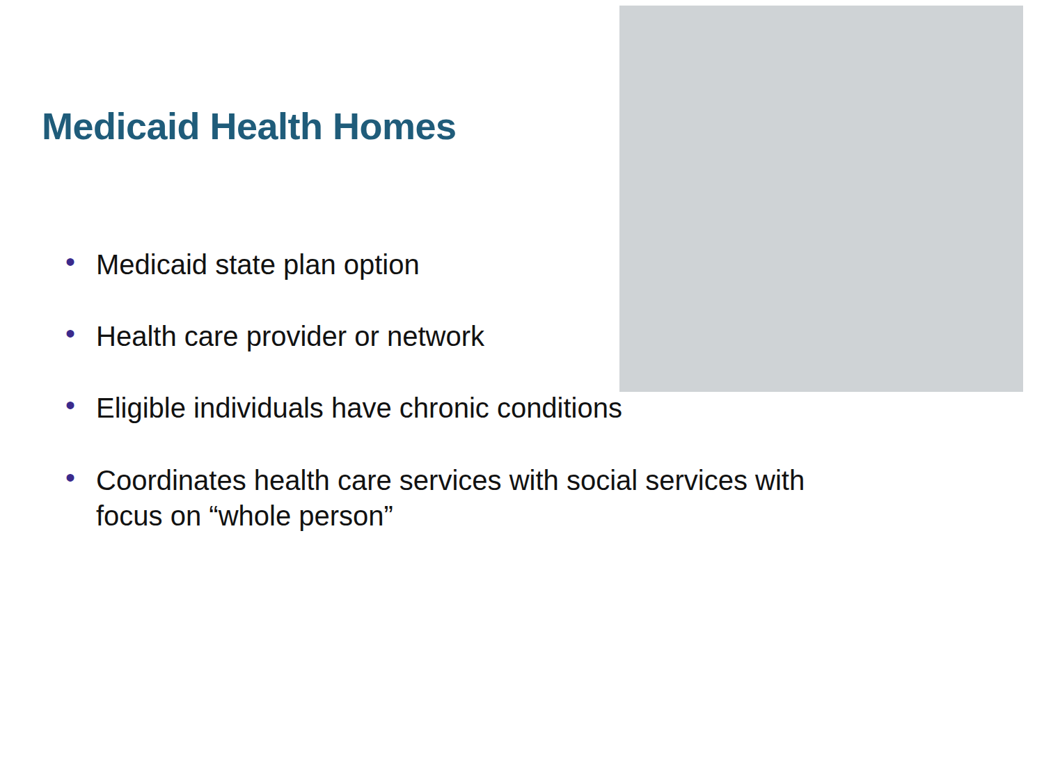Medicaid Health Homes
Medicaid state plan option
Health care provider or network
Eligible individuals have chronic conditions
Coordinates health care services with social services with focus on “whole person”